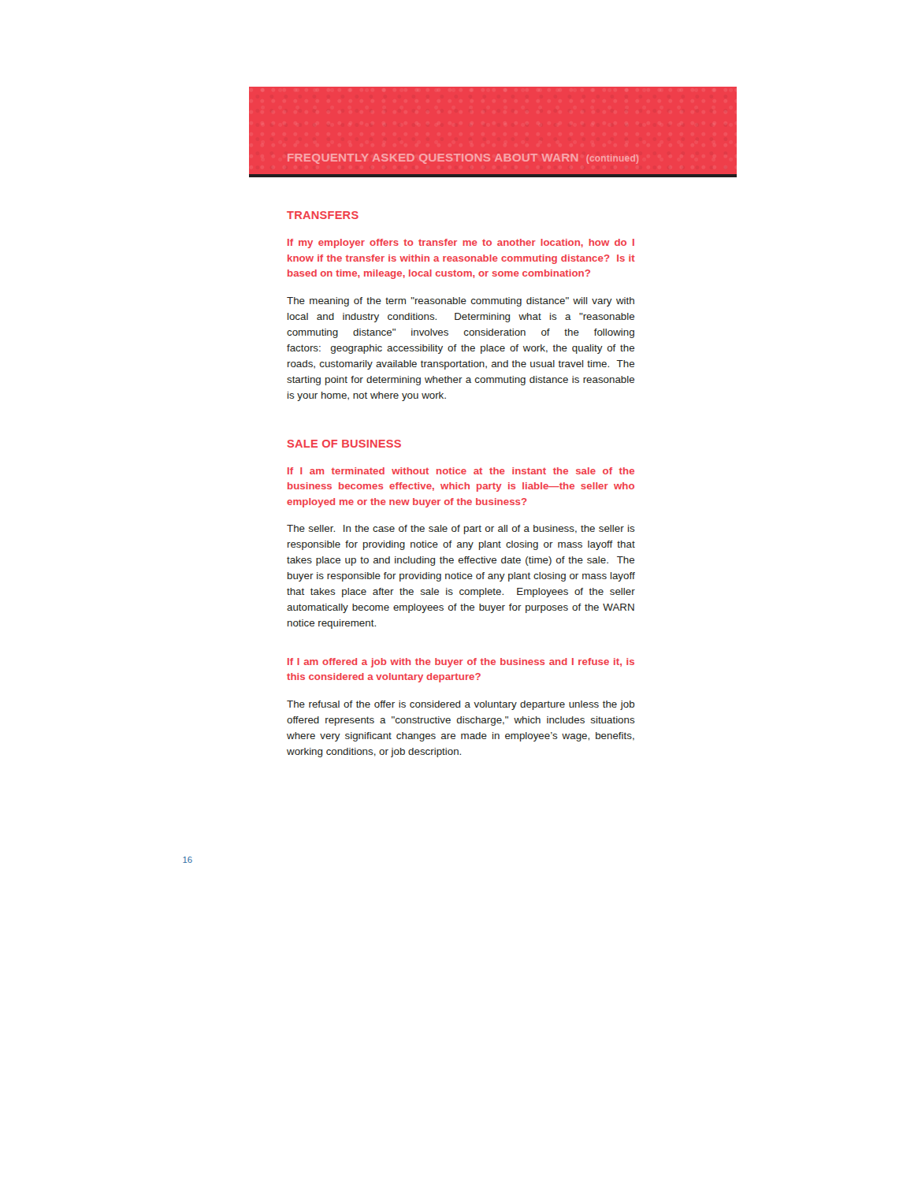FREQUENTLY ASKED QUESTIONS ABOUT WARN (continued)
TRANSFERS
If my employer offers to transfer me to another location, how do I know if the transfer is within a reasonable commuting distance? Is it based on time, mileage, local custom, or some combination?
The meaning of the term "reasonable commuting distance" will vary with local and industry conditions. Determining what is a "reasonable commuting distance" involves consideration of the following factors: geographic accessibility of the place of work, the quality of the roads, customarily available transportation, and the usual travel time. The starting point for determining whether a commuting distance is reasonable is your home, not where you work.
SALE OF BUSINESS
If I am terminated without notice at the instant the sale of the business becomes effective, which party is liable—the seller who employed me or the new buyer of the business?
The seller. In the case of the sale of part or all of a business, the seller is responsible for providing notice of any plant closing or mass layoff that takes place up to and including the effective date (time) of the sale. The buyer is responsible for providing notice of any plant closing or mass layoff that takes place after the sale is complete. Employees of the seller automatically become employees of the buyer for purposes of the WARN notice requirement.
If I am offered a job with the buyer of the business and I refuse it, is this considered a voluntary departure?
The refusal of the offer is considered a voluntary departure unless the job offered represents a "constructive discharge," which includes situations where very significant changes are made in employee’s wage, benefits, working conditions, or job description.
16